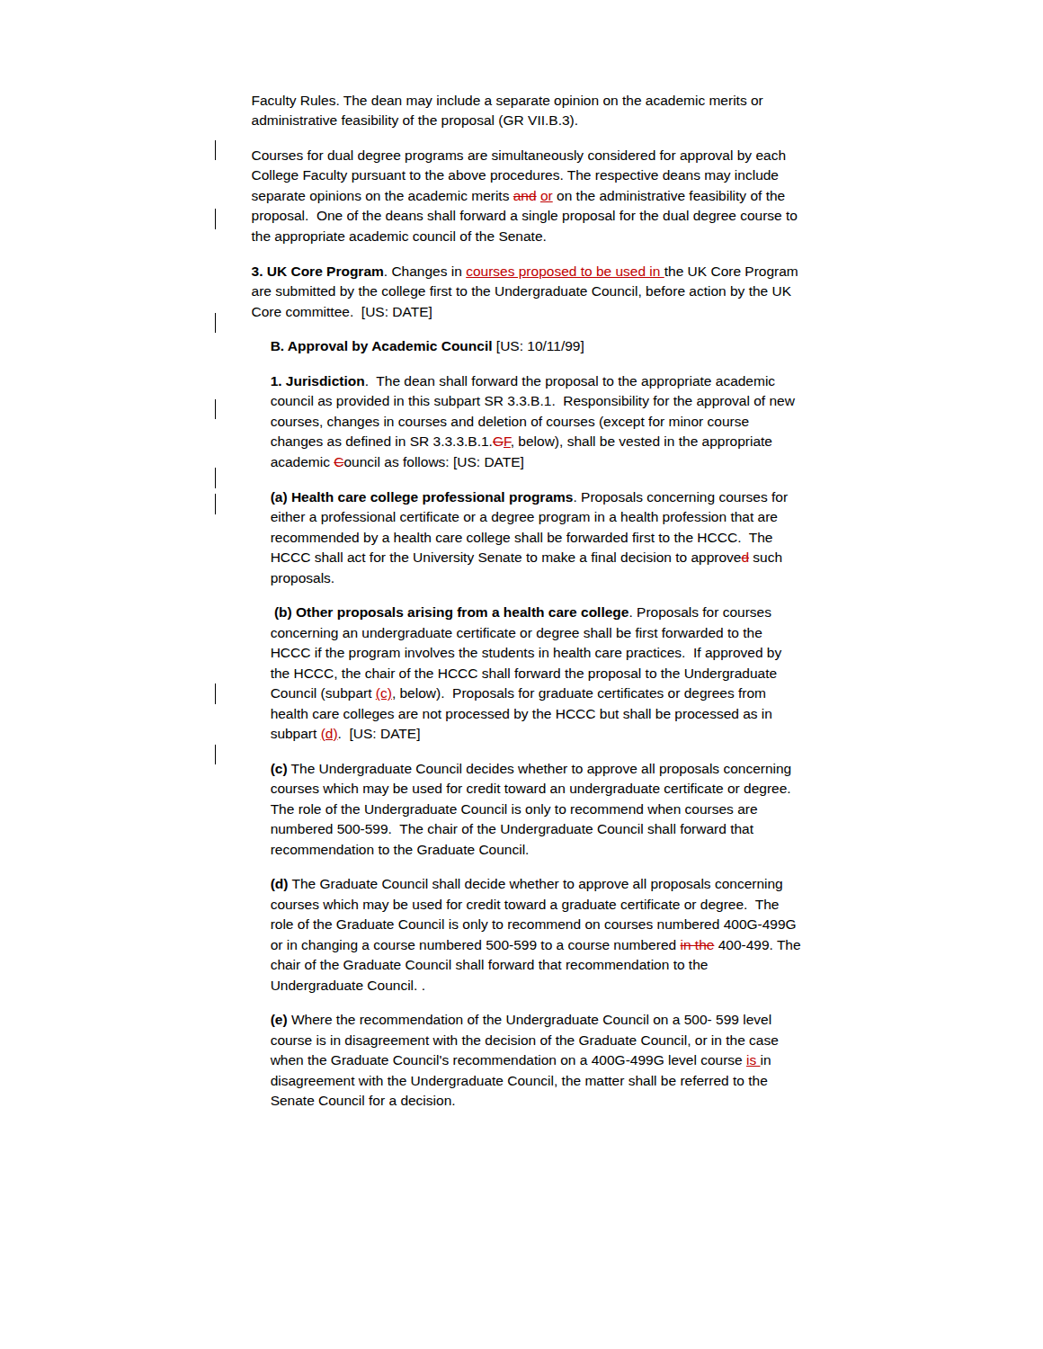Faculty Rules. The dean may include a separate opinion on the academic merits or administrative feasibility of the proposal (GR VII.B.3).
Courses for dual degree programs are simultaneously considered for approval by each College Faculty pursuant to the above procedures. The respective deans may include separate opinions on the academic merits and or on the administrative feasibility of the proposal. One of the deans shall forward a single proposal for the dual degree course to the appropriate academic council of the Senate.
3. UK Core Program. Changes in courses proposed to be used in the UK Core Program are submitted by the college first to the Undergraduate Council, before action by the UK Core committee. [US: DATE]
B. Approval by Academic Council [US: 10/11/99]
1. Jurisdiction. The dean shall forward the proposal to the appropriate academic council as provided in this subpart SR 3.3.B.1. Responsibility for the approval of new courses, changes in courses and deletion of courses (except for minor course changes as defined in SR 3.3.3.B.1.GF, below), shall be vested in the appropriate academic Council as follows: [US: DATE]
(a) Health care college professional programs. Proposals concerning courses for either a professional certificate or a degree program in a health profession that are recommended by a health care college shall be forwarded first to the HCCC. The HCCC shall act for the University Senate to make a final decision to approved such proposals.
(b) Other proposals arising from a health care college. Proposals for courses concerning an undergraduate certificate or degree shall be first forwarded to the HCCC if the program involves the students in health care practices. If approved by the HCCC, the chair of the HCCC shall forward the proposal to the Undergraduate Council (subpart (c), below). Proposals for graduate certificates or degrees from health care colleges are not processed by the HCCC but shall be processed as in subpart (d). [US: DATE]
(c) The Undergraduate Council decides whether to approve all proposals concerning courses which may be used for credit toward an undergraduate certificate or degree. The role of the Undergraduate Council is only to recommend when courses are numbered 500-599. The chair of the Undergraduate Council shall forward that recommendation to the Graduate Council.
(d) The Graduate Council shall decide whether to approve all proposals concerning courses which may be used for credit toward a graduate certificate or degree. The role of the Graduate Council is only to recommend on courses numbered 400G-499G or in changing a course numbered 500-599 to a course numbered in the 400-499. The chair of the Graduate Council shall forward that recommendation to the Undergraduate Council. .
(e) Where the recommendation of the Undergraduate Council on a 500- 599 level course is in disagreement with the decision of the Graduate Council, or in the case when the Graduate Council's recommendation on a 400G-499G level course is in disagreement with the Undergraduate Council, the matter shall be referred to the Senate Council for a decision.